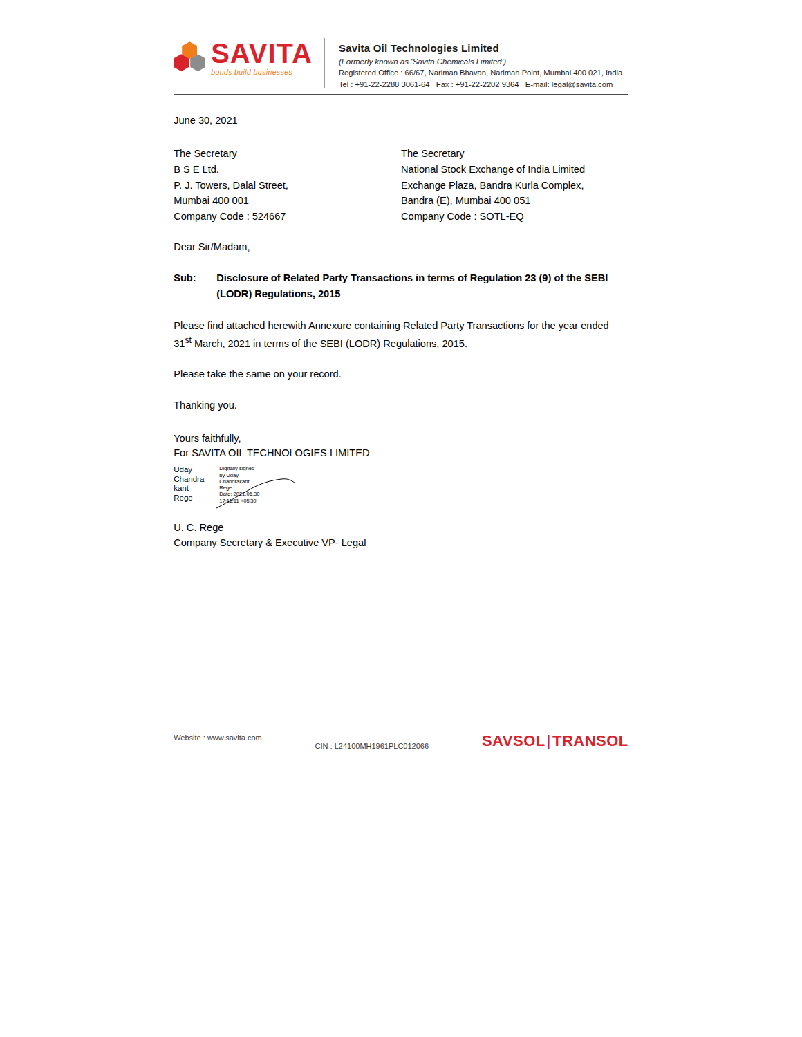SAVITA
bonds build businesses
Savita Oil Technologies Limited
(Formerly known as ‘Savita Chemicals Limited’)
Registered Office : 66/67, Nariman Bhavan, Nariman Point, Mumbai 400 021, India
Tel : +91-22-2288 3061-64 Fax : +91-22-2202 9364 E-mail: legal@savita.com
June 30, 2021
The Secretary
B S E Ltd.
P. J. Towers, Dalal Street,
Mumbai 400 001
Company Code : 524667
The Secretary
National Stock Exchange of India Limited
Exchange Plaza, Bandra Kurla Complex,
Bandra (E), Mumbai 400 051
Company Code : SOTL-EQ
Dear Sir/Madam,
Sub: Disclosure of Related Party Transactions in terms of Regulation 23 (9) of the SEBI (LODR) Regulations, 2015
Please find attached herewith Annexure containing Related Party Transactions for the year ended 31st March, 2021 in terms of the SEBI (LODR) Regulations, 2015.
Please take the same on your record.
Thanking you.
Yours faithfully,
For SAVITA OIL TECHNOLOGIES LIMITED
Uday
Chandra
kant
Rege
Digitally signed
by Uday
Chandrakant
Rege
Date: 2021.06.30
17:11:11 +05'30'
U. C. Rege
Company Secretary & Executive VP- Legal
Website : www.savita.com
CIN : L24100MH1961PLC012066
SAVSOL|TRANSOL